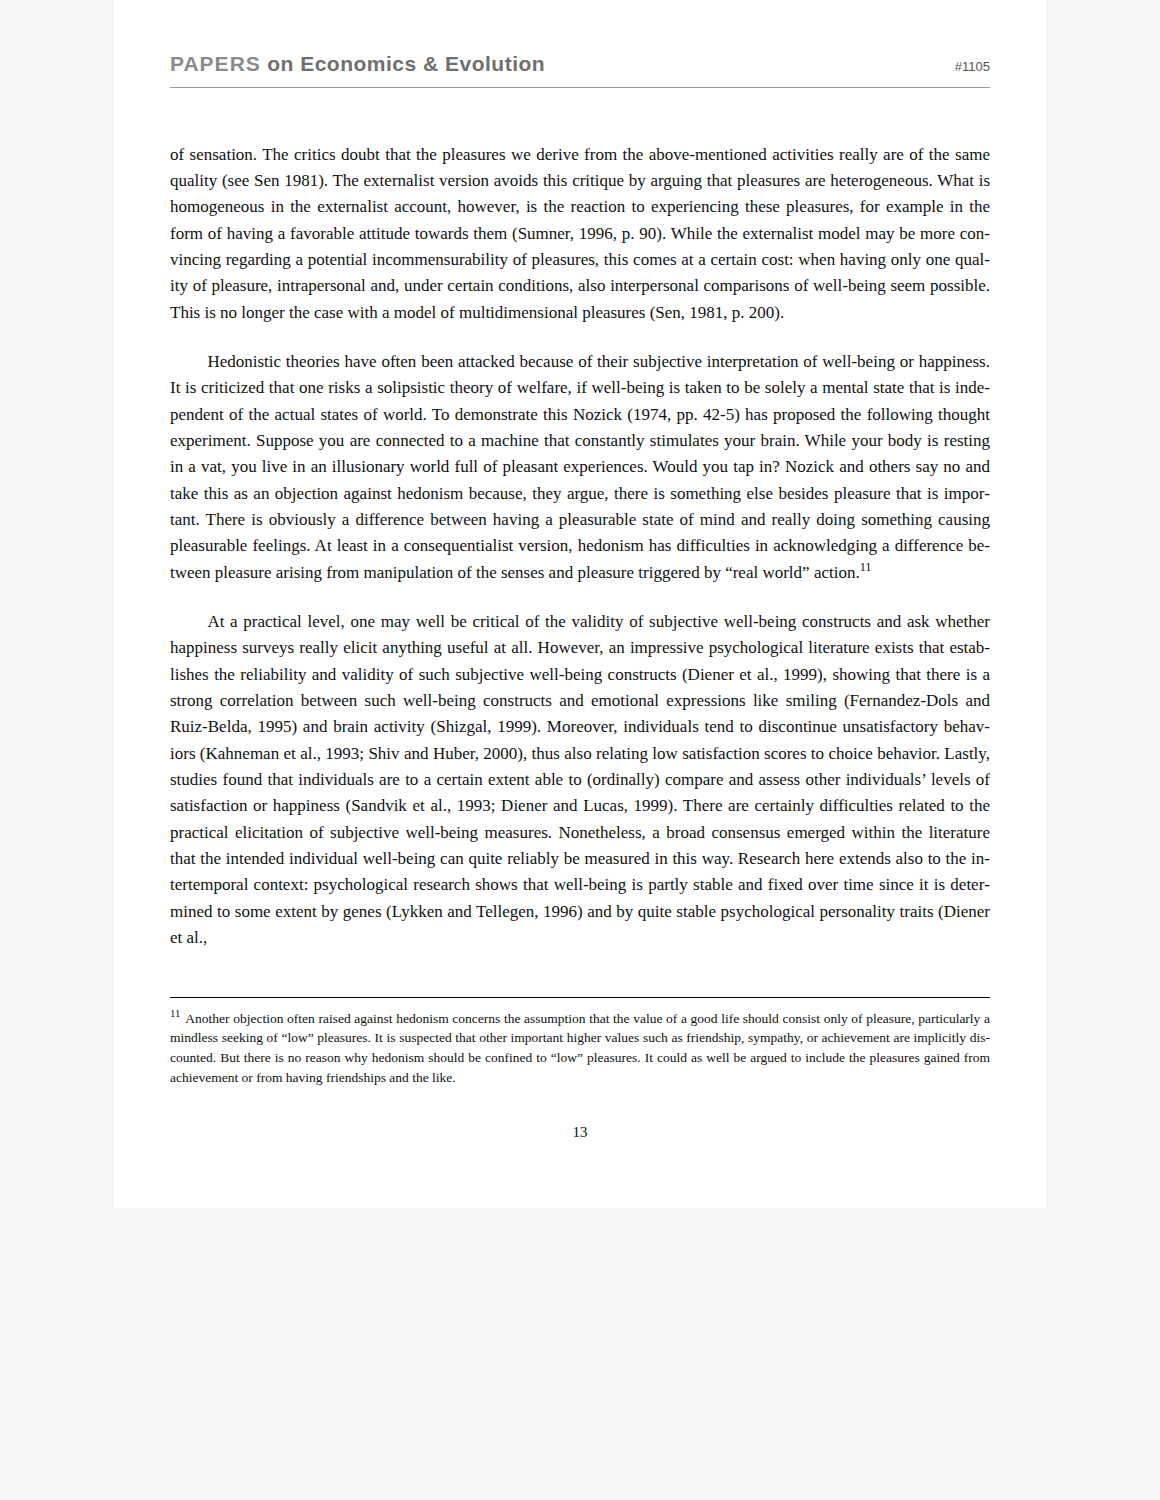PAPERS on Economics & Evolution
#1105
of sensation. The critics doubt that the pleasures we derive from the above-mentioned activities really are of the same quality (see Sen 1981). The externalist version avoids this critique by arguing that pleasures are heterogeneous. What is homogeneous in the externalist account, however, is the reaction to experiencing these pleasures, for example in the form of having a favorable attitude towards them (Sumner, 1996, p. 90). While the externalist model may be more convincing regarding a potential incommensurability of pleasures, this comes at a certain cost: when having only one quality of pleasure, intrapersonal and, under certain conditions, also interpersonal comparisons of well-being seem possible. This is no longer the case with a model of multidimensional pleasures (Sen, 1981, p. 200).
Hedonistic theories have often been attacked because of their subjective interpretation of well-being or happiness. It is criticized that one risks a solipsistic theory of welfare, if well-being is taken to be solely a mental state that is independent of the actual states of world. To demonstrate this Nozick (1974, pp. 42-5) has proposed the following thought experiment. Suppose you are connected to a machine that constantly stimulates your brain. While your body is resting in a vat, you live in an illusionary world full of pleasant experiences. Would you tap in? Nozick and others say no and take this as an objection against hedonism because, they argue, there is something else besides pleasure that is important. There is obviously a difference between having a pleasurable state of mind and really doing something causing pleasurable feelings. At least in a consequentialist version, hedonism has difficulties in acknowledging a difference between pleasure arising from manipulation of the senses and pleasure triggered by “real world” action.11
At a practical level, one may well be critical of the validity of subjective well-being constructs and ask whether happiness surveys really elicit anything useful at all. However, an impressive psychological literature exists that establishes the reliability and validity of such subjective well-being constructs (Diener et al., 1999), showing that there is a strong correlation between such well-being constructs and emotional expressions like smiling (Fernandez-Dols and Ruiz-Belda, 1995) and brain activity (Shizgal, 1999). Moreover, individuals tend to discontinue unsatisfactory behaviors (Kahneman et al., 1993; Shiv and Huber, 2000), thus also relating low satisfaction scores to choice behavior. Lastly, studies found that individuals are to a certain extent able to (ordinally) compare and assess other individuals’ levels of satisfaction or happiness (Sandvik et al., 1993; Diener and Lucas, 1999). There are certainly difficulties related to the practical elicitation of subjective well-being measures. Nonetheless, a broad consensus emerged within the literature that the intended individual well-being can quite reliably be measured in this way. Research here extends also to the intertemporal context: psychological research shows that well-being is partly stable and fixed over time since it is determined to some extent by genes (Lykken and Tellegen, 1996) and by quite stable psychological personality traits (Diener et al.,
11 Another objection often raised against hedonism concerns the assumption that the value of a good life should consist only of pleasure, particularly a mindless seeking of “low” pleasures. It is suspected that other important higher values such as friendship, sympathy, or achievement are implicitly discounted. But there is no reason why hedonism should be confined to “low” pleasures. It could as well be argued to include the pleasures gained from achievement or from having friendships and the like.
13